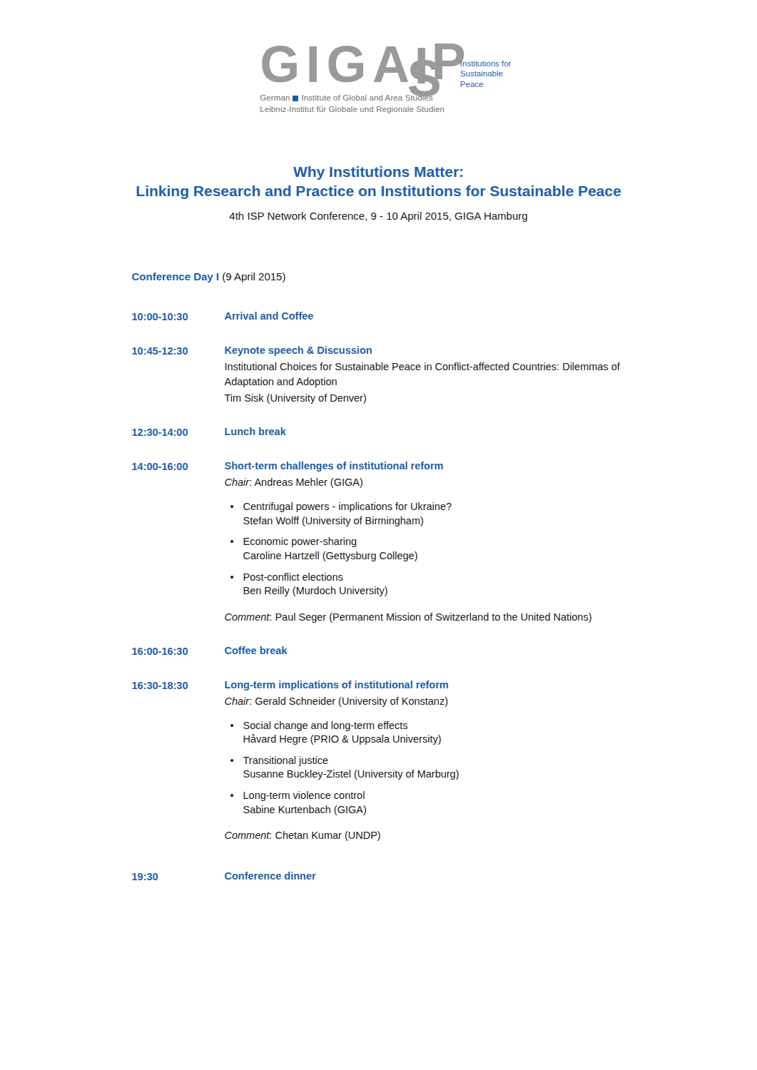GIGA ISP
German Institute of Global and Area Studies
Leibniz-Institut für Globale und Regionale Studien
Institutions for
Sustainable
Peace
Why Institutions Matter: Linking Research and Practice on Institutions for Sustainable Peace
4th ISP Network Conference, 9 - 10 April 2015, GIGA Hamburg
Conference Day I (9 April 2015)
10:00-10:30
Arrival and Coffee
10:45-12:30
Keynote speech & Discussion
Institutional Choices for Sustainable Peace in Conflict-affected Countries: Dilemmas of Adaptation and Adoption
Tim Sisk (University of Denver)
12:30-14:00
Lunch break
14:00-16:00
Short-term challenges of institutional reform
Chair: Andreas Mehler (GIGA)
Centrifugal powers - implications for Ukraine? Stefan Wolff (University of Birmingham)
Economic power-sharing Caroline Hartzell (Gettysburg College)
Post-conflict elections Ben Reilly (Murdoch University)
Comment: Paul Seger (Permanent Mission of Switzerland to the United Nations)
16:00-16:30
Coffee break
16:30-18:30
Long-term implications of institutional reform
Chair: Gerald Schneider (University of Konstanz)
Social change and long-term effects Håvard Hegre (PRIO & Uppsala University)
Transitional justice Susanne Buckley-Zistel (University of Marburg)
Long-term violence control Sabine Kurtenbach (GIGA)
Comment: Chetan Kumar (UNDP)
19:30
Conference dinner